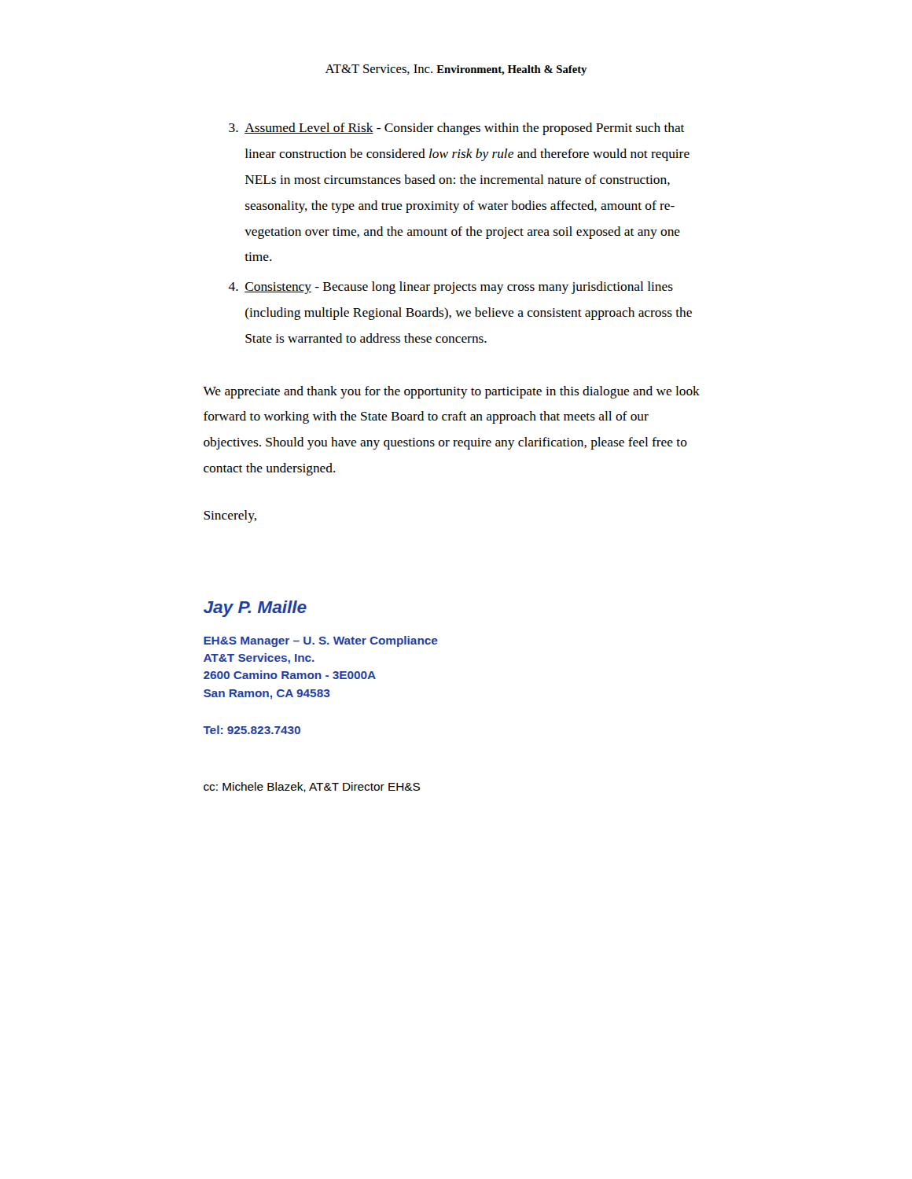AT&T Services, Inc. Environment, Health & Safety
3. Assumed Level of Risk - Consider changes within the proposed Permit such that linear construction be considered low risk by rule and therefore would not require NELs in most circumstances based on: the incremental nature of construction, seasonality, the type and true proximity of water bodies affected, amount of re-vegetation over time, and the amount of the project area soil exposed at any one time.
4. Consistency - Because long linear projects may cross many jurisdictional lines (including multiple Regional Boards), we believe a consistent approach across the State is warranted to address these concerns.
We appreciate and thank you for the opportunity to participate in this dialogue and we look forward to working with the State Board to craft an approach that meets all of our objectives. Should you have any questions or require any clarification, please feel free to contact the undersigned.
Sincerely,
Jay P. Maille
EH&S Manager – U. S. Water Compliance
AT&T Services, Inc.
2600 Camino Ramon - 3E000A
San Ramon, CA 94583
Tel: 925.823.7430
cc: Michele Blazek, AT&T Director EH&S